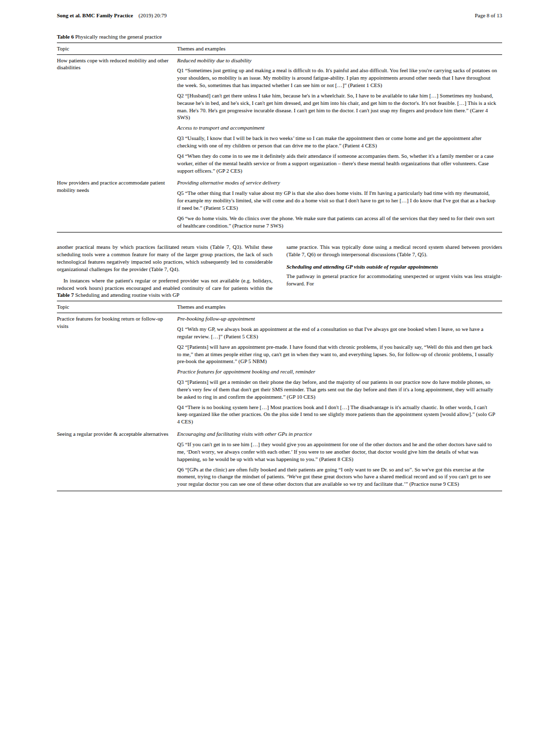Song et al. BMC Family Practice (2019) 20:79
Page 8 of 13
Table 6 Physically reaching the general practice
| Topic | Themes and examples |
| --- | --- |
| How patients cope with reduced mobility and other disabilities | Reduced mobility due to disability Q1 “Sometimes just getting up and making a meal is difficult to do. It's painful and also difficult. You feel like you're carrying sacks of potatoes on your shoulders, so mobility is an issue. My mobility is around fatigue-ability. I plan my appointments around other needs that I have throughout the week. So, sometimes that has impacted whether I can see him or not […]” (Patient 1 CES) Q2 “[Husband] can't get there unless I take him, because he's in a wheelchair. So, I have to be available to take him […] Sometimes my husband, because he's in bed, and he's sick, I can't get him dressed, and get him into his chair, and get him to the doctor's. It's not feasible. […] This is a sick man. He's 70. He's got progressive incurable disease. I can't get him to the doctor. I can't just snap my fingers and produce him there.” (Carer 4 SWS) Access to transport and accompaniment Q3 “Usually, I know that I will be back in two weeks’ time so I can make the appointment then or come home and get the appointment after checking with one of my children or person that can drive me to the place.” (Patient 4 CES) Q4 “When they do come in to see me it definitely aids their attendance if someone accompanies them. So, whether it's a family member or a case worker, either of the mental health service or from a support organization – there's these mental health organizations that offer volunteers. Case support officers.” (GP 2 CES) |
| How providers and practice accommodate patient mobility needs | Providing alternative modes of service delivery Q5 “The other thing that I really value about my GP is that she also does home visits. If I'm having a particularly bad time with my rheumatoid, for example my mobility's limited, she will come and do a home visit so that I don't have to get to her […] I do know that I've got that as a backup if need be.” (Patient 5 CES) Q6 “we do home visits. We do clinics over the phone. We make sure that patients can access all of the services that they need to for their own sort of healthcare condition.” (Practice nurse 7 SWS) |
another practical means by which practices facilitated return visits (Table 7, Q3). Whilst these scheduling tools were a common feature for many of the larger group practices, the lack of such technological features negatively impacted solo practices, which subsequently led to considerable organizational challenges for the provider (Table 7, Q4).
In instances where the patient's regular or preferred provider was not available (e.g. holidays, reduced work hours) practices encouraged and enabled continuity of care for patients within the same practice. This was typically done using a medical record system shared between providers (Table 7, Q6) or through interpersonal discussions (Table 7, Q5).
Scheduling and attending GP visits outside of regular appointments
The pathway in general practice for accommodating unexpected or urgent visits was less straightforward. For
Table 7 Scheduling and attending routine visits with GP
| Topic | Themes and examples |
| --- | --- |
| Practice features for booking return or follow-up visits | Pre-booking follow-up appointment Q1 “With my GP, we always book an appointment at the end of a consultation so that I've always got one booked when I leave, so we have a regular review. […]” (Patient 5 CES) Q2 “[Patients] will have an appointment pre-made. I have found that with chronic problems, if you basically say, “Well do this and then get back to me,” then at times people either ring up, can't get in when they want to, and everything lapses. So, for follow-up of chronic problems, I usually pre-book the appointment.” (GP 5 NBM) Practice features for appointment booking and recall, reminder Q3 “[Patients] will get a reminder on their phone the day before, and the majority of our patients in our practice now do have mobile phones, so there's very few of them that don't get their SMS reminder. That gets sent out the day before and then if it's a long appointment, they will actually be asked to ring in and confirm the appointment.” (GP 10 CES) Q4 “There is no booking system here […] Most practices book and I don't […] The disadvantage is it's actually chaotic. In other words, I can't keep organized like the other practices. On the plus side I tend to see slightly more patients than the appointment system [would allow].” (solo GP 4 CES) |
| Seeing a regular provider & acceptable alternatives | Encouraging and facilitating visits with other GPs in practice Q5 “If you can't get in to see him […] they would give you an appointment for one of the other doctors and he and the other doctors have said to me, ‘Don't worry, we always confer with each other.’ If you were to see another doctor, that doctor would give him the details of what was happening, so he would be up with what was happening to you.” (Patient 8 CES) Q6 “[GPs at the clinic) are often fully booked and their patients are going “I only want to see Dr. so and so”. So we've got this exercise at the moment, trying to change the mindset of patients. ‘We've got these great doctors who have a shared medical record and so if you can't get to see your regular doctor you can see one of these other doctors that are available so we try and facilitate that.’” (Practice nurse 9 CES) |